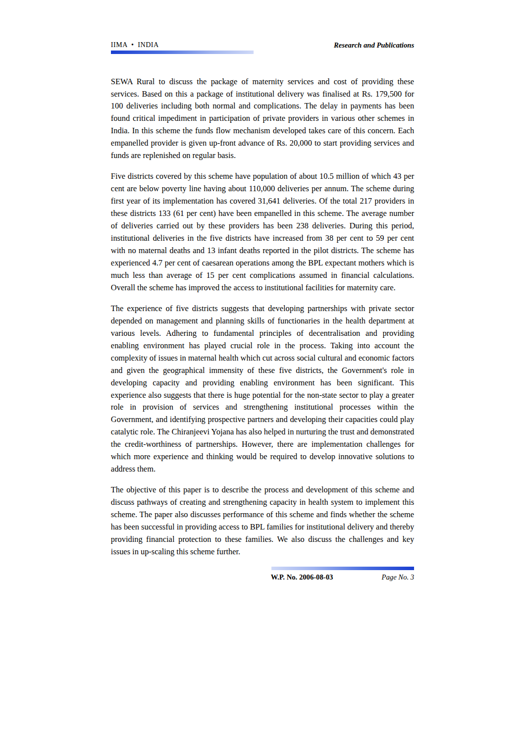IIMA • INDIA
Research and Publications
SEWA Rural to discuss the package of maternity services and cost of providing these services. Based on this a package of institutional delivery was finalised at Rs. 179,500 for 100 deliveries including both normal and complications. The delay in payments has been found critical impediment in participation of private providers in various other schemes in India. In this scheme the funds flow mechanism developed takes care of this concern. Each empanelled provider is given up-front advance of Rs. 20,000 to start providing services and funds are replenished on regular basis.
Five districts covered by this scheme have population of about 10.5 million of which 43 per cent are below poverty line having about 110,000 deliveries per annum. The scheme during first year of its implementation has covered 31,641 deliveries. Of the total 217 providers in these districts 133 (61 per cent) have been empanelled in this scheme. The average number of deliveries carried out by these providers has been 238 deliveries. During this period, institutional deliveries in the five districts have increased from 38 per cent to 59 per cent with no maternal deaths and 13 infant deaths reported in the pilot districts. The scheme has experienced 4.7 per cent of caesarean operations among the BPL expectant mothers which is much less than average of 15 per cent complications assumed in financial calculations. Overall the scheme has improved the access to institutional facilities for maternity care.
The experience of five districts suggests that developing partnerships with private sector depended on management and planning skills of functionaries in the health department at various levels. Adhering to fundamental principles of decentralisation and providing enabling environment has played crucial role in the process. Taking into account the complexity of issues in maternal health which cut across social cultural and economic factors and given the geographical immensity of these five districts, the Government's role in developing capacity and providing enabling environment has been significant. This experience also suggests that there is huge potential for the non-state sector to play a greater role in provision of services and strengthening institutional processes within the Government, and identifying prospective partners and developing their capacities could play catalytic role. The Chiranjeevi Yojana has also helped in nurturing the trust and demonstrated the credit-worthiness of partnerships. However, there are implementation challenges for which more experience and thinking would be required to develop innovative solutions to address them.
The objective of this paper is to describe the process and development of this scheme and discuss pathways of creating and strengthening capacity in health system to implement this scheme. The paper also discusses performance of this scheme and finds whether the scheme has been successful in providing access to BPL families for institutional delivery and thereby providing financial protection to these families. We also discuss the challenges and key issues in up-scaling this scheme further.
W.P. No. 2006-08-03 Page No. 3